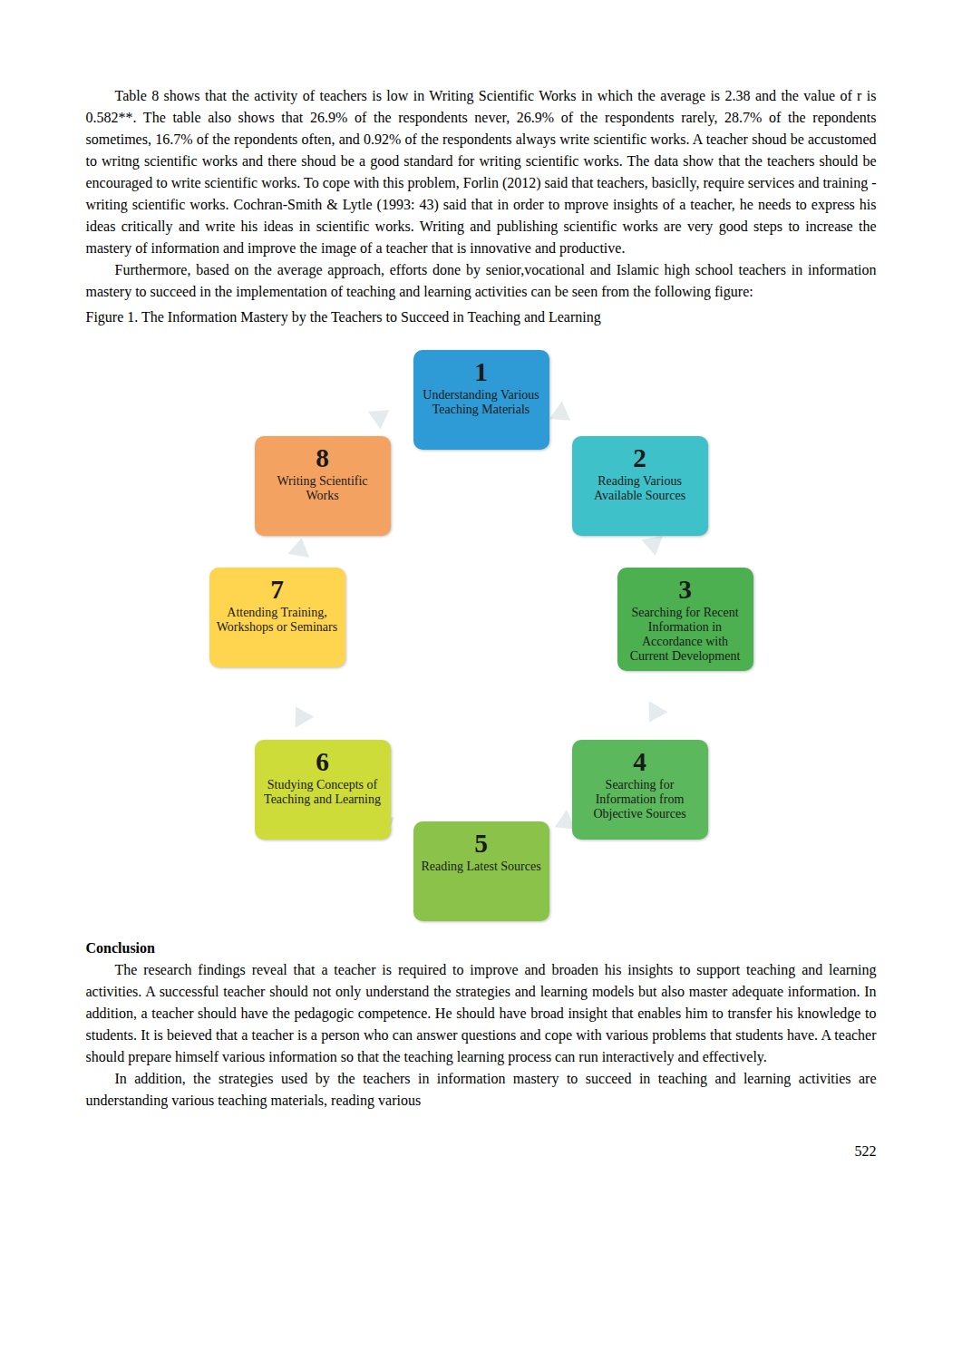Table 8 shows that the activity of teachers is low in Writing Scientific Works in which the average is 2.38 and the value of r is 0.582**. The table also shows that 26.9% of the respondents never, 26.9% of the respondents rarely, 28.7% of the repondents sometimes, 16.7% of the repondents often, and 0.92% of the respondents always write scientific works. A teacher shoud be accustomed to writng scientific works and there shoud be a good standard for writing scientific works. The data show that the teachers should be encouraged to write scientific works. To cope with this problem, Forlin (2012) said that teachers, basiclly, require services and training - writing scientific works. Cochran-Smith & Lytle (1993: 43) said that in order to mprove insights of a teacher, he needs to express his ideas critically and write his ideas in scientific works. Writing and publishing scientific works are very good steps to increase the mastery of information and improve the image of a teacher that is innovative and productive.
Furthermore, based on the average approach, efforts done by senior,vocational and Islamic high school teachers in information mastery to succeed in the implementation of teaching and learning activities can be seen from the following figure:
Figure 1. The Information Mastery by the Teachers to Succeed in Teaching and Learning
1
Understanding Various Teaching Materials
2
Reading Various Available Sources
3
Searching for Recent Information in Accordance with Current Development
4
Searching for Information from Objective Sources
5
Reading Latest Sources
6
Studying Concepts of Teaching and Learning
7
Attending Training, Workshops or Seminars
8
Writing Scientific Works
Conclusion
The research findings reveal that a teacher is required to improve and broaden his insights to support teaching and learning activities. A successful teacher should not only understand the strategies and learning models but also master adequate information. In addition, a teacher should have the pedagogic competence. He should have broad insight that enables him to transfer his knowledge to students. It is beieved that a teacher is a person who can answer questions and cope with various problems that students have. A teacher should prepare himself various information so that the teaching learning process can run interactively and effectively.
In addition, the strategies used by the teachers in information mastery to succeed in teaching and learning activities are understanding various teaching materials, reading various
522